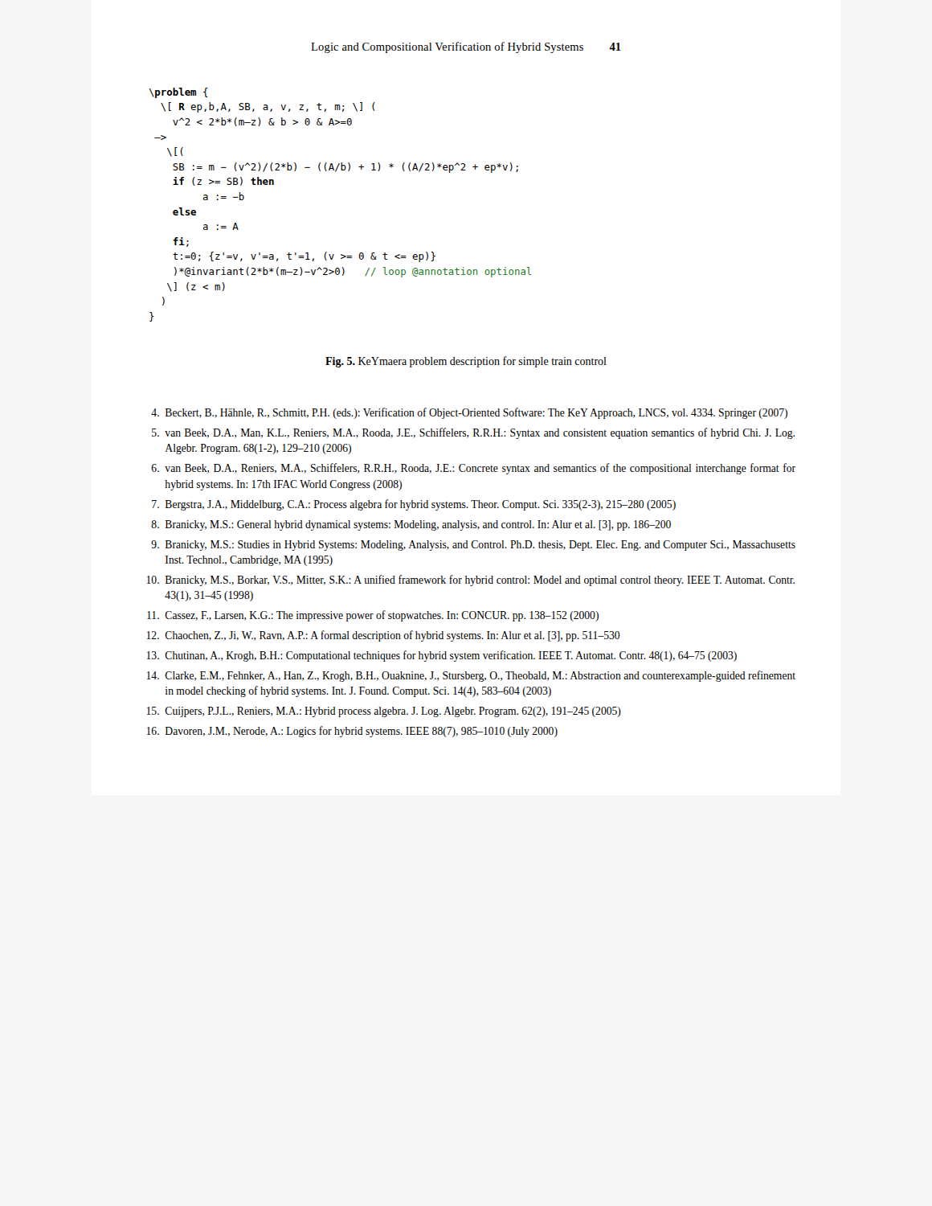Logic and Compositional Verification of Hybrid Systems 41
\problem {
  \[ R ep,b,A, SB, a, v, z, t, m; \] (
    v^2 < 2*b*(m–z) & b > 0 & A>=0
 –>
   \[(
    SB := m − (v^2)/(2*b) − ((A/b) + 1) * ((A/2)*ep^2 + ep*v);
    if (z >= SB) then
         a := −b
    else
         a := A
    fi;
    t:=0; {z'=v, v'=a, t'=1, (v >= 0 & t <= ep)}
    )*@invariant(2*b*(m–z)−v^2>0)   // loop @annotation optional
   \] (z < m)
  )
}
Fig. 5. KeYmaera problem description for simple train control
4. Beckert, B., Hähnle, R., Schmitt, P.H. (eds.): Verification of Object-Oriented Software: The KeY Approach, LNCS, vol. 4334. Springer (2007)
5. van Beek, D.A., Man, K.L., Reniers, M.A., Rooda, J.E., Schiffelers, R.R.H.: Syntax and consistent equation semantics of hybrid Chi. J. Log. Algebr. Program. 68(1-2), 129–210 (2006)
6. van Beek, D.A., Reniers, M.A., Schiffelers, R.R.H., Rooda, J.E.: Concrete syntax and semantics of the compositional interchange format for hybrid systems. In: 17th IFAC World Congress (2008)
7. Bergstra, J.A., Middelburg, C.A.: Process algebra for hybrid systems. Theor. Comput. Sci. 335(2-3), 215–280 (2005)
8. Branicky, M.S.: General hybrid dynamical systems: Modeling, analysis, and control. In: Alur et al. [3], pp. 186–200
9. Branicky, M.S.: Studies in Hybrid Systems: Modeling, Analysis, and Control. Ph.D. thesis, Dept. Elec. Eng. and Computer Sci., Massachusetts Inst. Technol., Cambridge, MA (1995)
10. Branicky, M.S., Borkar, V.S., Mitter, S.K.: A unified framework for hybrid control: Model and optimal control theory. IEEE T. Automat. Contr. 43(1), 31–45 (1998)
11. Cassez, F., Larsen, K.G.: The impressive power of stopwatches. In: CONCUR. pp. 138–152 (2000)
12. Chaochen, Z., Ji, W., Ravn, A.P.: A formal description of hybrid systems. In: Alur et al. [3], pp. 511–530
13. Chutinan, A., Krogh, B.H.: Computational techniques for hybrid system verification. IEEE T. Automat. Contr. 48(1), 64–75 (2003)
14. Clarke, E.M., Fehnker, A., Han, Z., Krogh, B.H., Ouaknine, J., Stursberg, O., Theobald, M.: Abstraction and counterexample-guided refinement in model checking of hybrid systems. Int. J. Found. Comput. Sci. 14(4), 583–604 (2003)
15. Cuijpers, P.J.L., Reniers, M.A.: Hybrid process algebra. J. Log. Algebr. Program. 62(2), 191–245 (2005)
16. Davoren, J.M., Nerode, A.: Logics for hybrid systems. IEEE 88(7), 985–1010 (July 2000)